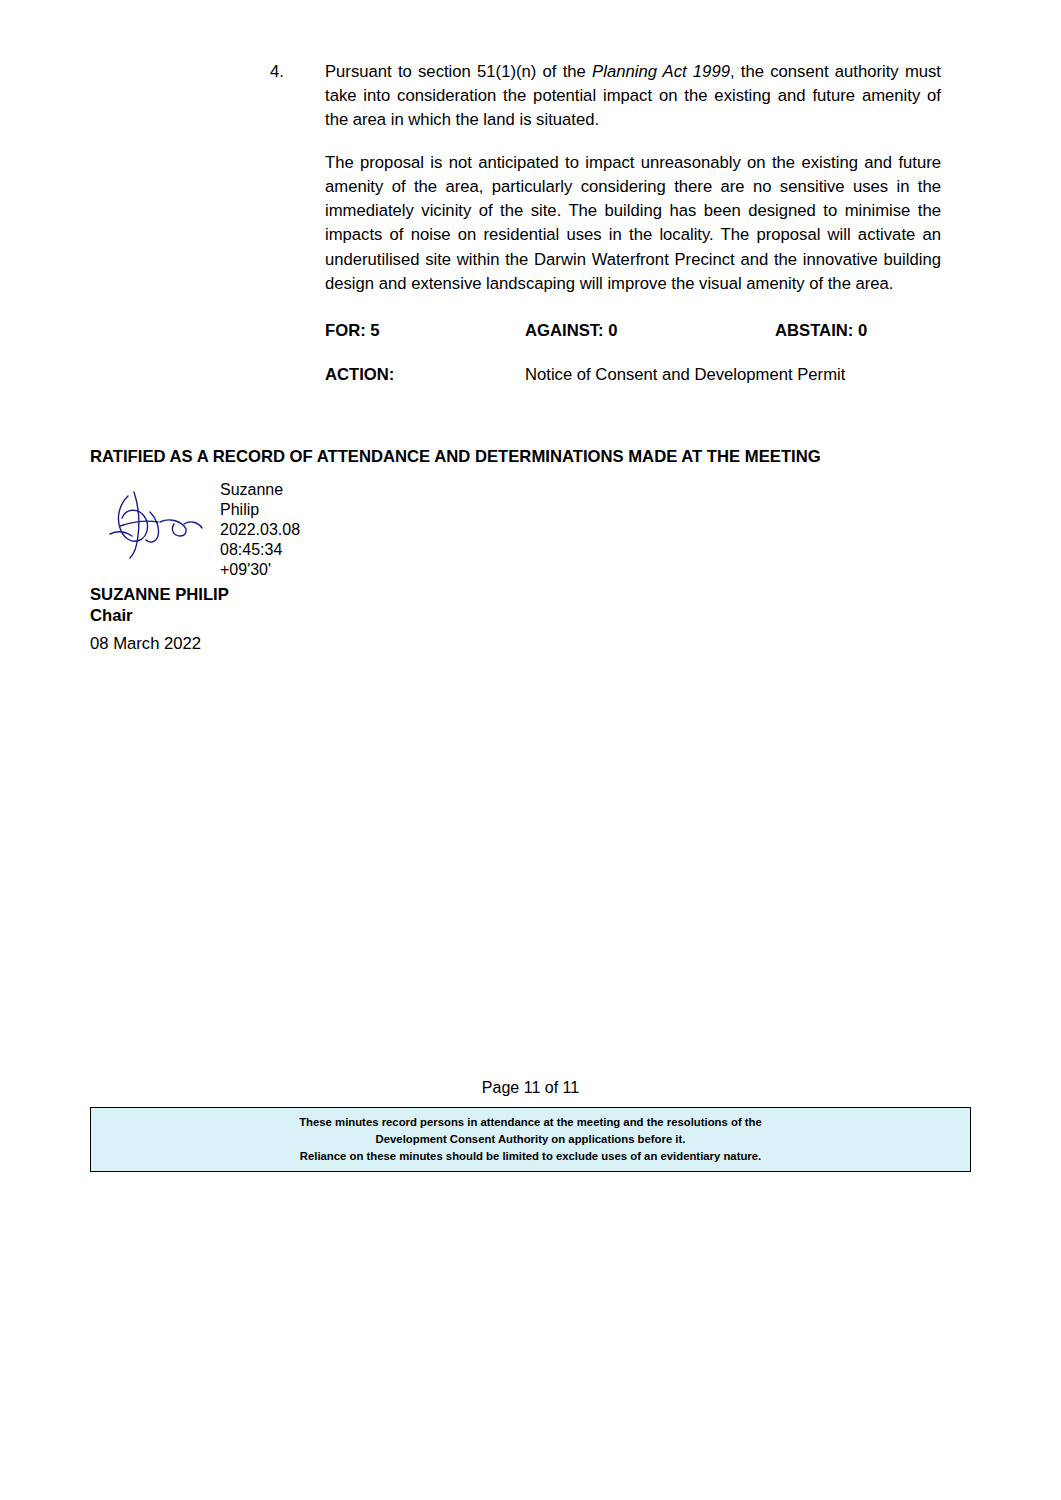4.
Pursuant to section 51(1)(n) of the Planning Act 1999, the consent authority must take into consideration the potential impact on the existing and future amenity of the area in which the land is situated.
The proposal is not anticipated to impact unreasonably on the existing and future amenity of the area, particularly considering there are no sensitive uses in the immediately vicinity of the site. The building has been designed to minimise the impacts of noise on residential uses in the locality. The proposal will activate an underutilised site within the Darwin Waterfront Precinct and the innovative building design and extensive landscaping will improve the visual amenity of the area.
FOR: 5
AGAINST: 0
ABSTAIN: 0
ACTION:
Notice of Consent and Development Permit
RATIFIED AS A RECORD OF ATTENDANCE AND DETERMINATIONS MADE AT THE MEETING
Suzanne
Philip
2022.03.08
08:45:34
+09'30'
SUZANNE PHILIP
Chair
08 March 2022
Page 11 of 11
These minutes record persons in attendance at the meeting and the resolutions of the
Development Consent Authority on applications before it.
Reliance on these minutes should be limited to exclude uses of an evidentiary nature.